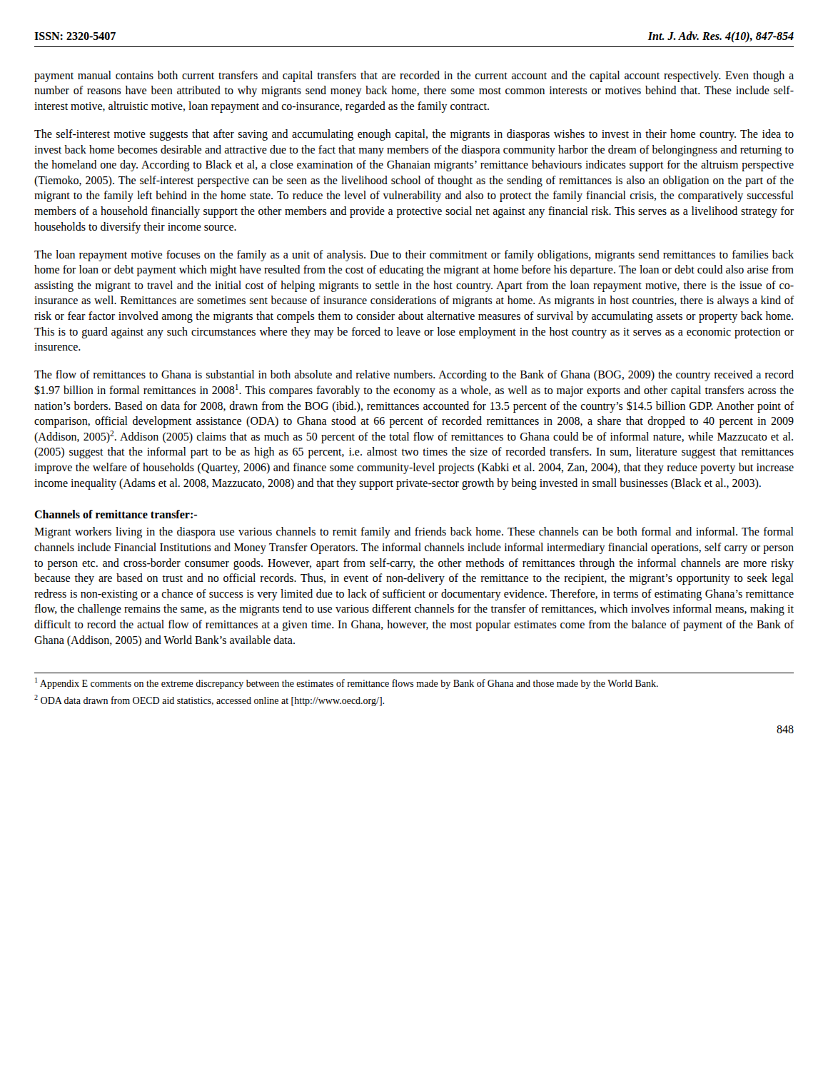ISSN: 2320-5407 Int. J. Adv. Res. 4(10), 847-854
payment manual contains both current transfers and capital transfers that are recorded in the current account and the capital account respectively. Even though a number of reasons have been attributed to why migrants send money back home, there some most common interests or motives behind that. These include self-interest motive, altruistic motive, loan repayment and co-insurance, regarded as the family contract.
The self-interest motive suggests that after saving and accumulating enough capital, the migrants in diasporas wishes to invest in their home country. The idea to invest back home becomes desirable and attractive due to the fact that many members of the diaspora community harbor the dream of belongingness and returning to the homeland one day. According to Black et al, a close examination of the Ghanaian migrants’ remittance behaviours indicates support for the altruism perspective (Tiemoko, 2005). The self-interest perspective can be seen as the livelihood school of thought as the sending of remittances is also an obligation on the part of the migrant to the family left behind in the home state. To reduce the level of vulnerability and also to protect the family financial crisis, the comparatively successful members of a household financially support the other members and provide a protective social net against any financial risk. This serves as a livelihood strategy for households to diversify their income source.
The loan repayment motive focuses on the family as a unit of analysis. Due to their commitment or family obligations, migrants send remittances to families back home for loan or debt payment which might have resulted from the cost of educating the migrant at home before his departure. The loan or debt could also arise from assisting the migrant to travel and the initial cost of helping migrants to settle in the host country. Apart from the loan repayment motive, there is the issue of co-insurance as well. Remittances are sometimes sent because of insurance considerations of migrants at home. As migrants in host countries, there is always a kind of risk or fear factor involved among the migrants that compels them to consider about alternative measures of survival by accumulating assets or property back home. This is to guard against any such circumstances where they may be forced to leave or lose employment in the host country as it serves as a economic protection or insurence.
The flow of remittances to Ghana is substantial in both absolute and relative numbers. According to the Bank of Ghana (BOG, 2009) the country received a record $1.97 billion in formal remittances in 20081. This compares favorably to the economy as a whole, as well as to major exports and other capital transfers across the nation’s borders. Based on data for 2008, drawn from the BOG (ibid.), remittances accounted for 13.5 percent of the country’s $14.5 billion GDP. Another point of comparison, official development assistance (ODA) to Ghana stood at 66 percent of recorded remittances in 2008, a share that dropped to 40 percent in 2009 (Addison, 2005)2. Addison (2005) claims that as much as 50 percent of the total flow of remittances to Ghana could be of informal nature, while Mazzucato et al. (2005) suggest that the informal part to be as high as 65 percent, i.e. almost two times the size of recorded transfers. In sum, literature suggest that remittances improve the welfare of households (Quartey, 2006) and finance some community-level projects (Kabki et al. 2004, Zan, 2004), that they reduce poverty but increase income inequality (Adams et al. 2008, Mazzucato, 2008) and that they support private-sector growth by being invested in small businesses (Black et al., 2003).
Channels of remittance transfer:-
Migrant workers living in the diaspora use various channels to remit family and friends back home. These channels can be both formal and informal. The formal channels include Financial Institutions and Money Transfer Operators. The informal channels include informal intermediary financial operations, self carry or person to person etc. and cross-border consumer goods. However, apart from self-carry, the other methods of remittances through the informal channels are more risky because they are based on trust and no official records. Thus, in event of non-delivery of the remittance to the recipient, the migrant’s opportunity to seek legal redress is non-existing or a chance of success is very limited due to lack of sufficient or documentary evidence. Therefore, in terms of estimating Ghana’s remittance flow, the challenge remains the same, as the migrants tend to use various different channels for the transfer of remittances, which involves informal means, making it difficult to record the actual flow of remittances at a given time. In Ghana, however, the most popular estimates come from the balance of payment of the Bank of Ghana (Addison, 2005) and World Bank’s available data.
1 Appendix E comments on the extreme discrepancy between the estimates of remittance flows made by Bank of Ghana and those made by the World Bank.
2 ODA data drawn from OECD aid statistics, accessed online at [http://www.oecd.org/].
848